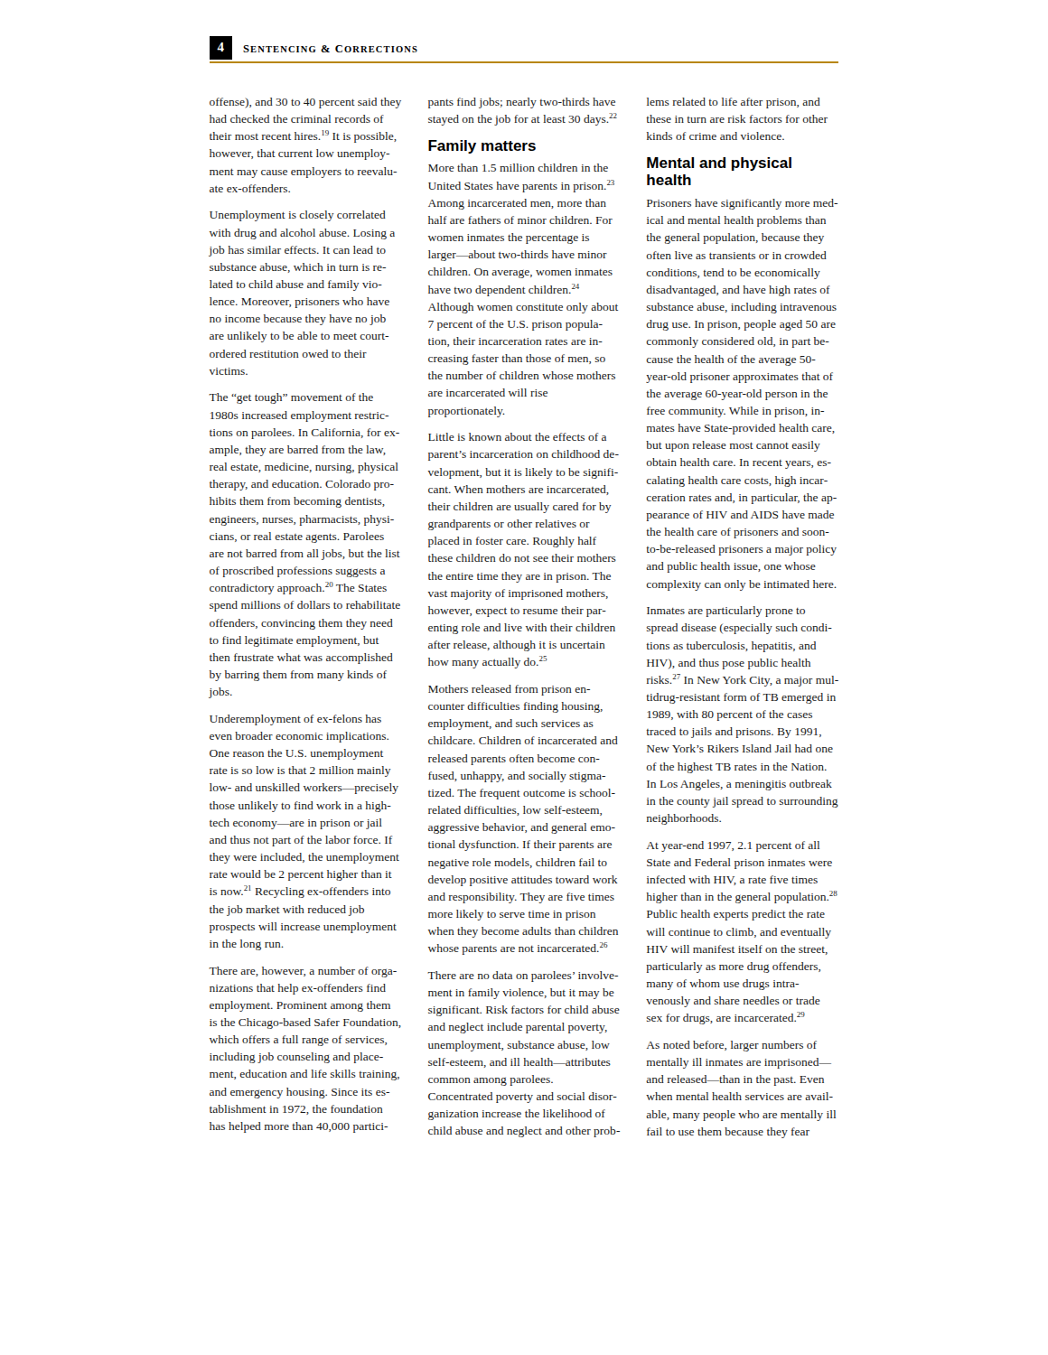4
SENTENCING & CORRECTIONS
offense), and 30 to 40 percent said they had checked the criminal records of their most recent hires.19 It is possible, however, that current low unemployment may cause employers to reevaluate ex-offenders.
Unemployment is closely correlated with drug and alcohol abuse. Losing a job has similar effects. It can lead to substance abuse, which in turn is related to child abuse and family violence. Moreover, prisoners who have no income because they have no job are unlikely to be able to meet court-ordered restitution owed to their victims.
The “get tough” movement of the 1980s increased employment restrictions on parolees. In California, for example, they are barred from the law, real estate, medicine, nursing, physical therapy, and education. Colorado prohibits them from becoming dentists, engineers, nurses, pharmacists, physicians, or real estate agents. Parolees are not barred from all jobs, but the list of proscribed professions suggests a contradictory approach.20 The States spend millions of dollars to rehabilitate offenders, convincing them they need to find legitimate employment, but then frustrate what was accomplished by barring them from many kinds of jobs.
Underemployment of ex-felons has even broader economic implications. One reason the U.S. unemployment rate is so low is that 2 million mainly low- and unskilled workers—precisely those unlikely to find work in a high-tech economy—are in prison or jail and thus not part of the labor force. If they were included, the unemployment rate would be 2 percent higher than it is now.21 Recycling ex-offenders into the job market with reduced job prospects will increase unemployment in the long run.
There are, however, a number of organizations that help ex-offenders find employment. Prominent among them is the Chicago-based Safer Foundation, which offers a full range of services, including job counseling and placement, education and life skills training, and emergency housing. Since its establishment in 1972, the foundation has helped more than 40,000 participants find jobs; nearly two-thirds have stayed on the job for at least 30 days.22
Family matters
More than 1.5 million children in the United States have parents in prison.23 Among incarcerated men, more than half are fathers of minor children. For women inmates the percentage is larger—about two-thirds have minor children. On average, women inmates have two dependent children.24 Although women constitute only about 7 percent of the U.S. prison population, their incarceration rates are increasing faster than those of men, so the number of children whose mothers are incarcerated will rise proportionately.
Little is known about the effects of a parent’s incarceration on childhood development, but it is likely to be significant. When mothers are incarcerated, their children are usually cared for by grandparents or other relatives or placed in foster care. Roughly half these children do not see their mothers the entire time they are in prison. The vast majority of imprisoned mothers, however, expect to resume their parenting role and live with their children after release, although it is uncertain how many actually do.25
Mothers released from prison encounter difficulties finding housing, employment, and such services as childcare. Children of incarcerated and released parents often become confused, unhappy, and socially stigmatized. The frequent outcome is school-related difficulties, low self-esteem, aggressive behavior, and general emotional dysfunction. If their parents are negative role models, children fail to develop positive attitudes toward work and responsibility. They are five times more likely to serve time in prison when they become adults than children whose parents are not incarcerated.26
There are no data on parolees’ involvement in family violence, but it may be significant. Risk factors for child abuse and neglect include parental poverty, unemployment, substance abuse, low self-esteem, and ill health—attributes common among parolees. Concentrated poverty and social disorganization increase the likelihood of child abuse and neglect and other problems related to life after prison, and these in turn are risk factors for other kinds of crime and violence.
Mental and physical health
Prisoners have significantly more medical and mental health problems than the general population, because they often live as transients or in crowded conditions, tend to be economically disadvantaged, and have high rates of substance abuse, including intravenous drug use. In prison, people aged 50 are commonly considered old, in part because the health of the average 50-year-old prisoner approximates that of the average 60-year-old person in the free community. While in prison, inmates have State-provided health care, but upon release most cannot easily obtain health care. In recent years, escalating health care costs, high incarceration rates and, in particular, the appearance of HIV and AIDS have made the health care of prisoners and soon-to-be-released prisoners a major policy and public health issue, one whose complexity can only be intimated here.
Inmates are particularly prone to spread disease (especially such conditions as tuberculosis, hepatitis, and HIV), and thus pose public health risks.27 In New York City, a major multidrug-resistant form of TB emerged in 1989, with 80 percent of the cases traced to jails and prisons. By 1991, New York’s Rikers Island Jail had one of the highest TB rates in the Nation. In Los Angeles, a meningitis outbreak in the county jail spread to surrounding neighborhoods.
At year-end 1997, 2.1 percent of all State and Federal prison inmates were infected with HIV, a rate five times higher than in the general population.28 Public health experts predict the rate will continue to climb, and eventually HIV will manifest itself on the street, particularly as more drug offenders, many of whom use drugs intravenously and share needles or trade sex for drugs, are incarcerated.29
As noted before, larger numbers of mentally ill inmates are imprisoned—and released—than in the past. Even when mental health services are available, many people who are mentally ill fail to use them because they fear